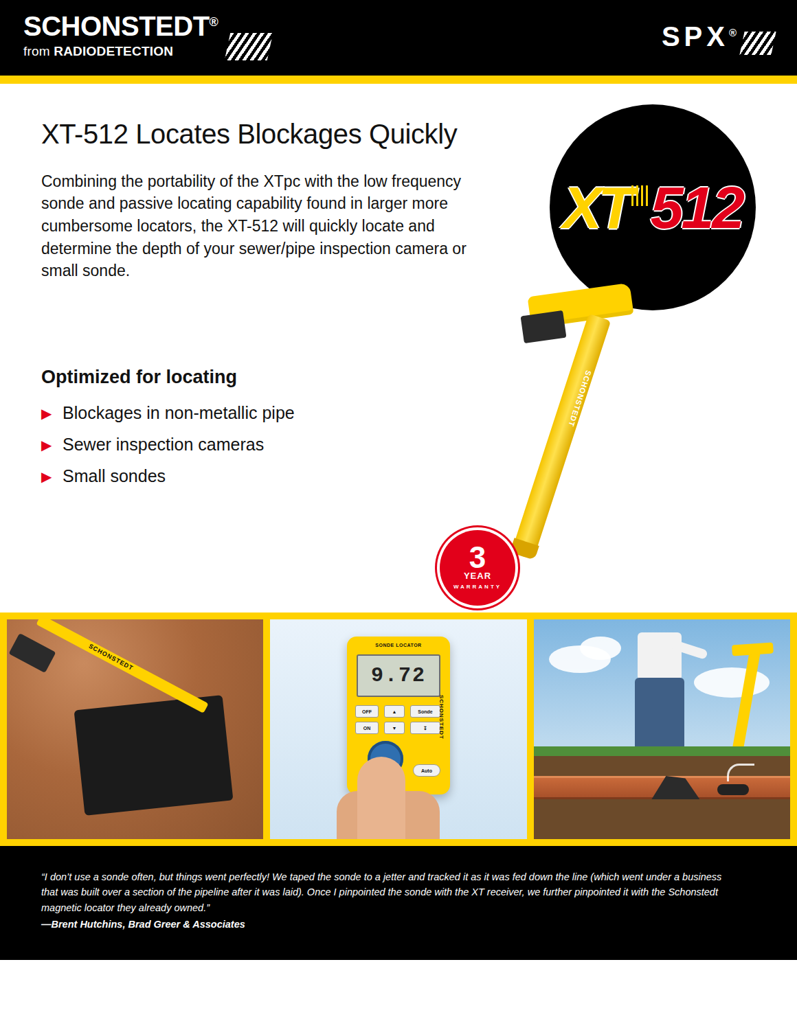SCHONSTEDT®
from RADIODETECTION
SPX®
XT-512 Locates Blockages Quickly
Combining the portability of the XTpc with the low frequency sonde and passive locating capability found in larger more cumbersome locators, the XT-512 will quickly locate and determine the depth of your sewer/pipe inspection camera or small sonde.
XT 512
Optimized for locating
▶Blockages in non-metallic pipe
▶Sewer inspection cameras
▶Small sondes
SCHONSTEDT
3 YEAR WARRANTY
SONDE LOCATOR 9.72 OFF ON ▲ ▼ Sonde ↧ Auto SCHONSTEDT
“I don’t use a sonde often, but things went perfectly! We taped the sonde to a jetter and tracked it as it was fed down the line (which went under a business that was built over a section of the pipeline after it was laid). Once I pinpointed the sonde with the XT receiver, we further pinpointed it with the Schonstedt magnetic locator they already owned.” —Brent Hutchins, Brad Greer & Associates